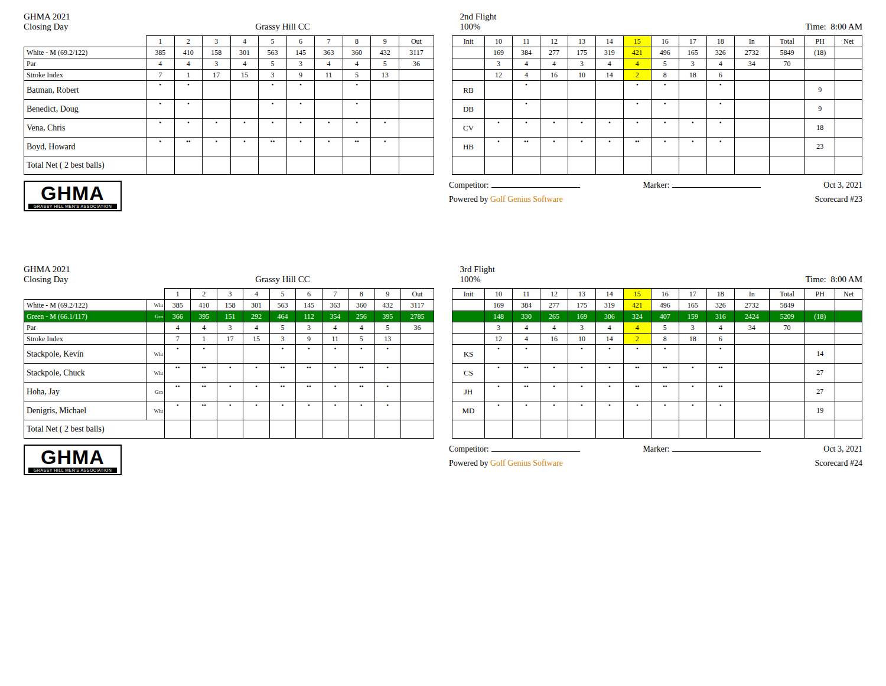GHMA 2021
Closing Day Grassy Hill CC
2nd Flight
100% Time: 8:00 AM
| | 1 | 2 | 3 | 4 | 5 | 6 | 7 | 8 | 9 | Out |
| --- | --- | --- | --- | --- | --- | --- | --- | --- | --- | --- |
| White - M (69.2/122) | 385 | 410 | 158 | 301 | 563 | 145 | 363 | 360 | 432 | 3117 |
| Par | 4 | 4 | 3 | 4 | 5 | 3 | 4 | 4 | 5 | 36 |
| Stroke Index | 7 | 1 | 17 | 15 | 3 | 9 | 11 | 5 | 13 | |
| Batman, Robert | • | • | | | • | • | | • | | |
| Benedict, Doug | • | • | | | • | • | | • | | |
| Vena, Chris | • | • | • | • | • | • | • | • | • | |
| Boyd, Howard | • | •• | • | • | •• | • | • | •• | • | |
| Total Net ( 2 best balls) | | | | | | | | | | |
| Init | 10 | 11 | 12 | 13 | 14 | 15 | 16 | 17 | 18 | In | Total | PH | Net |
| --- | --- | --- | --- | --- | --- | --- | --- | --- | --- | --- | --- | --- | --- |
| | 169 | 384 | 277 | 175 | 319 | 421 | 496 | 165 | 326 | 2732 | 5849 | (18) | |
| | 3 | 4 | 4 | 3 | 4 | 4 | 5 | 3 | 4 | 34 | 70 | | |
| | 12 | 4 | 16 | 10 | 14 | 2 | 8 | 18 | 6 | | | | |
| RB | | • | | | | • | • | | • | | | 9 | |
| DB | | • | | | | • | • | | • | | | 9 | |
| CV | • | • | • | • | • | • | • | • | • | | | 18 | |
| HB | • | •• | • | • | • | •• | • | • | • | | | 23 | |
GHMA
GRASSY HILL MEN'S ASSOCIATION
Competitor: Marker: Oct 3, 2021
Powered by Golf Genius Software Scorecard #23
GHMA 2021
Closing Day Grassy Hill CC
3rd Flight
100% Time: 8:00 AM
| | 1 | 2 | 3 | 4 | 5 | 6 | 7 | 8 | 9 | Out |
| --- | --- | --- | --- | --- | --- | --- | --- | --- | --- | --- |
| White - M (69.2/122) | Wht | 385 | 410 | 158 | 301 | 563 | 145 | 363 | 360 | 432 | 3117 |
| Green - M (66.1/117) | Grn | 366 | 395 | 151 | 292 | 464 | 112 | 354 | 256 | 395 | 2785 |
| Par | | 4 | 4 | 3 | 4 | 5 | 3 | 4 | 4 | 5 | 36 |
| Stroke Index | | 7 | 1 | 17 | 15 | 3 | 9 | 11 | 5 | 13 | |
| Stackpole, Kevin | Wht | • | • | | | • | • | • | • | • | |
| Stackpole, Chuck | Wht | •• | •• | • | • | •• | •• | • | •• | • | |
| Hoha, Jay | Grn | •• | •• | • | • | •• | •• | • | •• | • | |
| Denigris, Michael | Wht | • | •• | • | • | • | • | • | • | • | |
| Total Net ( 2 best balls) | | | | | | | | | | |
| Init | 10 | 11 | 12 | 13 | 14 | 15 | 16 | 17 | 18 | In | Total | PH | Net |
| --- | --- | --- | --- | --- | --- | --- | --- | --- | --- | --- | --- | --- | --- |
| | 169 | 384 | 277 | 175 | 319 | 421 | 496 | 165 | 326 | 2732 | 5849 | | |
| | 148 | 330 | 265 | 169 | 306 | 324 | 407 | 159 | 316 | 2424 | 5209 | (18) | |
| | 3 | 4 | 4 | 3 | 4 | 4 | 5 | 3 | 4 | 34 | 70 | | |
| | 12 | 4 | 16 | 10 | 14 | 2 | 8 | 18 | 6 | | | | |
| KS | • | • | | • | • | • | • | | • | | | 14 | |
| CS | • | •• | • | • | • | •• | •• | • | •• | | | 27 | |
| JH | • | •• | • | • | • | •• | •• | • | •• | | | 27 | |
| MD | • | • | • | • | • | • | • | • | • | | | 19 | |
GHMA
GRASSY HILL MEN'S ASSOCIATION
Competitor: Marker: Oct 3, 2021
Powered by Golf Genius Software Scorecard #24